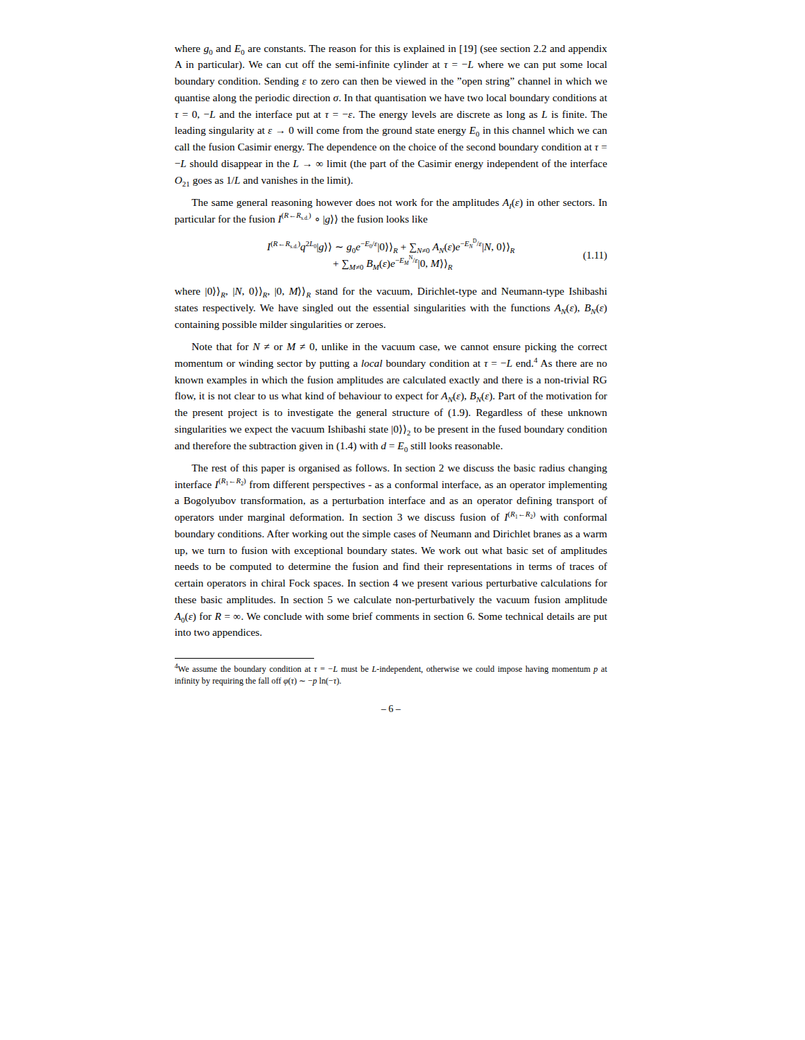JHEP12(2015)114
where g0 and E0 are constants. The reason for this is explained in [19] (see section 2.2 and appendix A in particular). We can cut off the semi-infinite cylinder at τ = −L where we can put some local boundary condition. Sending ε to zero can then be viewed in the ”open string” channel in which we quantise along the periodic direction σ. In that quantisation we have two local boundary conditions at τ = 0, −L and the interface put at τ = −ε. The energy levels are discrete as long as L is finite. The leading singularity at ε → 0 will come from the ground state energy E0 in this channel which we can call the fusion Casimir energy. The dependence on the choice of the second boundary condition at τ = −L should disappear in the L → ∞ limit (the part of the Casimir energy independent of the interface O21 goes as 1/L and vanishes in the limit).
The same general reasoning however does not work for the amplitudes AI(ε) in other sectors. In particular for the fusion I(R←Rs.d.) ∘ |g⟩⟩ the fusion looks like
I(R←Rs.d.)q2L0|g⟩⟩ ∼ g0e−E0/ε|0⟩⟩R + ∑N≠0 AN(ε)e−END/ε|N, 0⟩⟩R
+ ∑M≠0 BM(ε)e−EMN/ε|0, M⟩⟩R (1.11)
where |0⟩⟩R, |N, 0⟩⟩R, |0, M⟩⟩R stand for the vacuum, Dirichlet-type and Neumann-type Ishibashi states respectively. We have singled out the essential singularities with the functions AN(ε), BN(ε) containing possible milder singularities or zeroes.
Note that for N ≠ or M ≠ 0, unlike in the vacuum case, we cannot ensure picking the correct momentum or winding sector by putting a local boundary condition at τ = −L end.4 As there are no known examples in which the fusion amplitudes are calculated exactly and there is a non-trivial RG flow, it is not clear to us what kind of behaviour to expect for AN(ε), BN(ε). Part of the motivation for the present project is to investigate the general structure of (1.9). Regardless of these unknown singularities we expect the vacuum Ishibashi state |0⟩⟩2 to be present in the fused boundary condition and therefore the subtraction given in (1.4) with d = E0 still looks reasonable.
The rest of this paper is organised as follows. In section 2 we discuss the basic radius changing interface I(R1←R2) from different perspectives - as a conformal interface, as an operator implementing a Bogolyubov transformation, as a perturbation interface and as an operator defining transport of operators under marginal deformation. In section 3 we discuss fusion of I(R1←R2) with conformal boundary conditions. After working out the simple cases of Neumann and Dirichlet branes as a warm up, we turn to fusion with exceptional boundary states. We work out what basic set of amplitudes needs to be computed to determine the fusion and find their representations in terms of traces of certain operators in chiral Fock spaces. In section 4 we present various perturbative calculations for these basic amplitudes. In section 5 we calculate non-perturbatively the vacuum fusion amplitude A0(ε) for R = ∞. We conclude with some brief comments in section 6. Some technical details are put into two appendices.
4We assume the boundary condition at τ = −L must be L-independent, otherwise we could impose having momentum p at infinity by requiring the fall off φ(τ) ∼ −p ln(−τ).
– 6 –